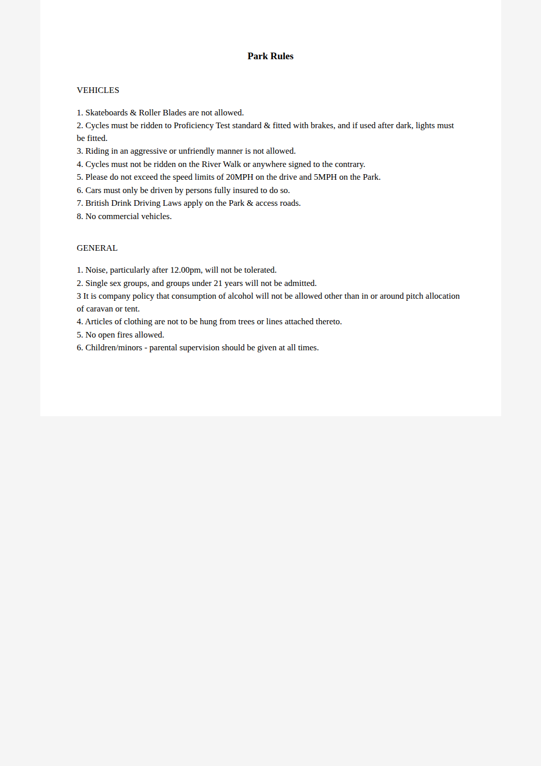Park Rules
VEHICLES
1. Skateboards & Roller Blades are not allowed.
2. Cycles must be ridden to Proficiency Test standard & fitted with brakes, and if used after dark, lights must be fitted.
3. Riding in an aggressive or unfriendly manner is not allowed.
4. Cycles must not be ridden on the River Walk or anywhere signed to the contrary.
5. Please do not exceed the speed limits of 20MPH on the drive and 5MPH on the Park.
6. Cars must only be driven by persons fully insured to do so.
7. British Drink Driving Laws apply on the Park & access roads.
8. No commercial vehicles.
GENERAL
1. Noise, particularly after 12.00pm, will not be tolerated.
2. Single sex groups, and groups under 21 years will not be admitted.
3 It is company policy that consumption of alcohol will not be allowed other than in or around pitch allocation of caravan or tent.
4. Articles of clothing are not to be hung from trees or lines attached thereto.
5. No open fires allowed.
6. Children/minors - parental supervision should be given at all times.